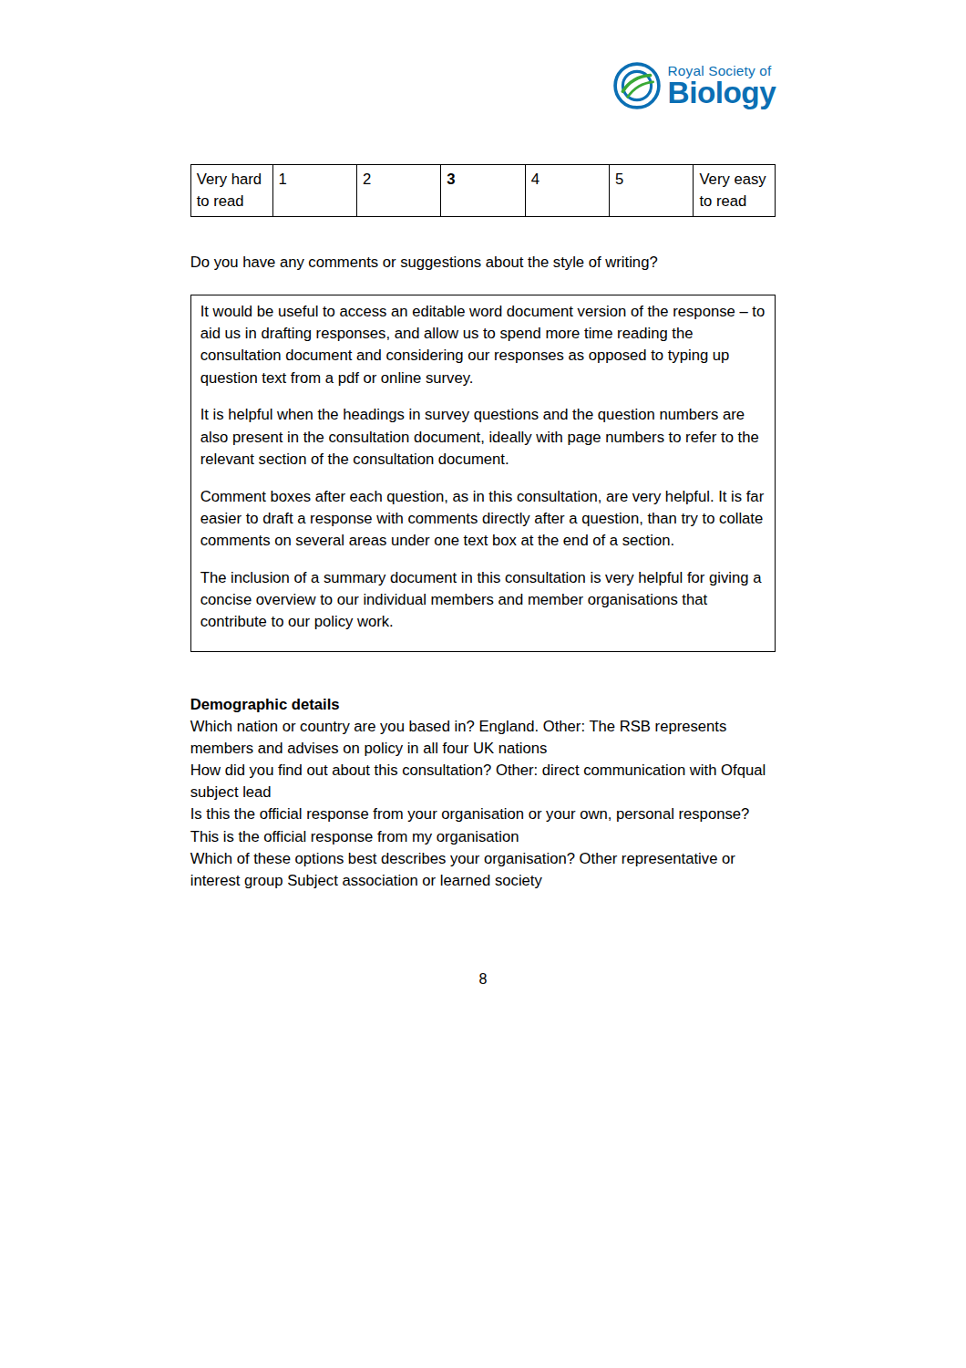Royal Society of
Biology
| Very hard to read | 1 | 2 | 3 | 4 | 5 | Very easy to read |
Do you have any comments or suggestions about the style of writing?
It would be useful to access an editable word document version of the response – to aid us in drafting responses, and allow us to spend more time reading the consultation document and considering our responses as opposed to typing up question text from a pdf or online survey.
It is helpful when the headings in survey questions and the question numbers are also present in the consultation document, ideally with page numbers to refer to the relevant section of the consultation document.
Comment boxes after each question, as in this consultation, are very helpful. It is far easier to draft a response with comments directly after a question, than try to collate comments on several areas under one text box at the end of a section.
The inclusion of a summary document in this consultation is very helpful for giving a concise overview to our individual members and member organisations that contribute to our policy work.
Demographic details
Which nation or country are you based in? England. Other: The RSB represents members and advises on policy in all four UK nations
How did you find out about this consultation? Other: direct communication with Ofqual subject lead
Is this the official response from your organisation or your own, personal response? This is the official response from my organisation
Which of these options best describes your organisation? Other representative or interest group Subject association or learned society
8